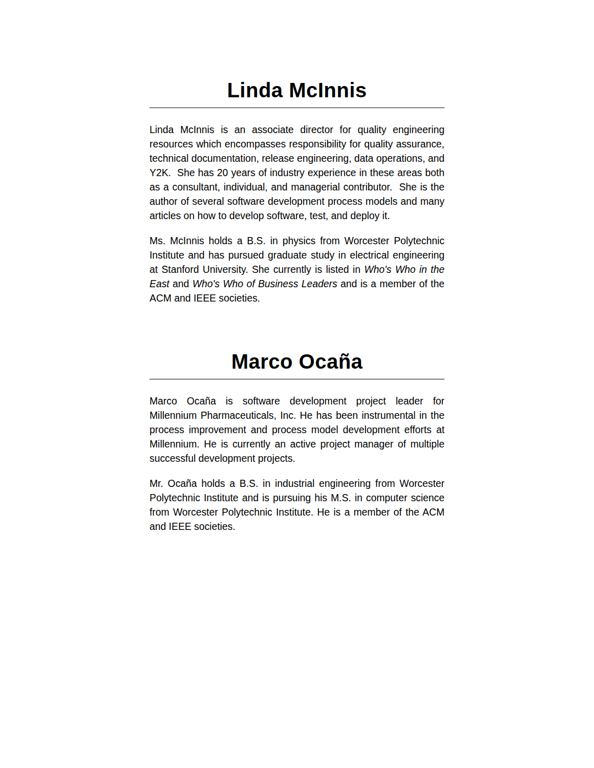Linda McInnis
Linda McInnis is an associate director for quality engineering resources which encompasses responsibility for quality assurance, technical documentation, release engineering, data operations, and Y2K. She has 20 years of industry experience in these areas both as a consultant, individual, and managerial contributor. She is the author of several software development process models and many articles on how to develop software, test, and deploy it.
Ms. McInnis holds a B.S. in physics from Worcester Polytechnic Institute and has pursued graduate study in electrical engineering at Stanford University. She currently is listed in Who's Who in the East and Who's Who of Business Leaders and is a member of the ACM and IEEE societies.
Marco Ocaña
Marco Ocaña is software development project leader for Millennium Pharmaceuticals, Inc. He has been instrumental in the process improvement and process model development efforts at Millennium. He is currently an active project manager of multiple successful development projects.
Mr. Ocaña holds a B.S. in industrial engineering from Worcester Polytechnic Institute and is pursuing his M.S. in computer science from Worcester Polytechnic Institute. He is a member of the ACM and IEEE societies.